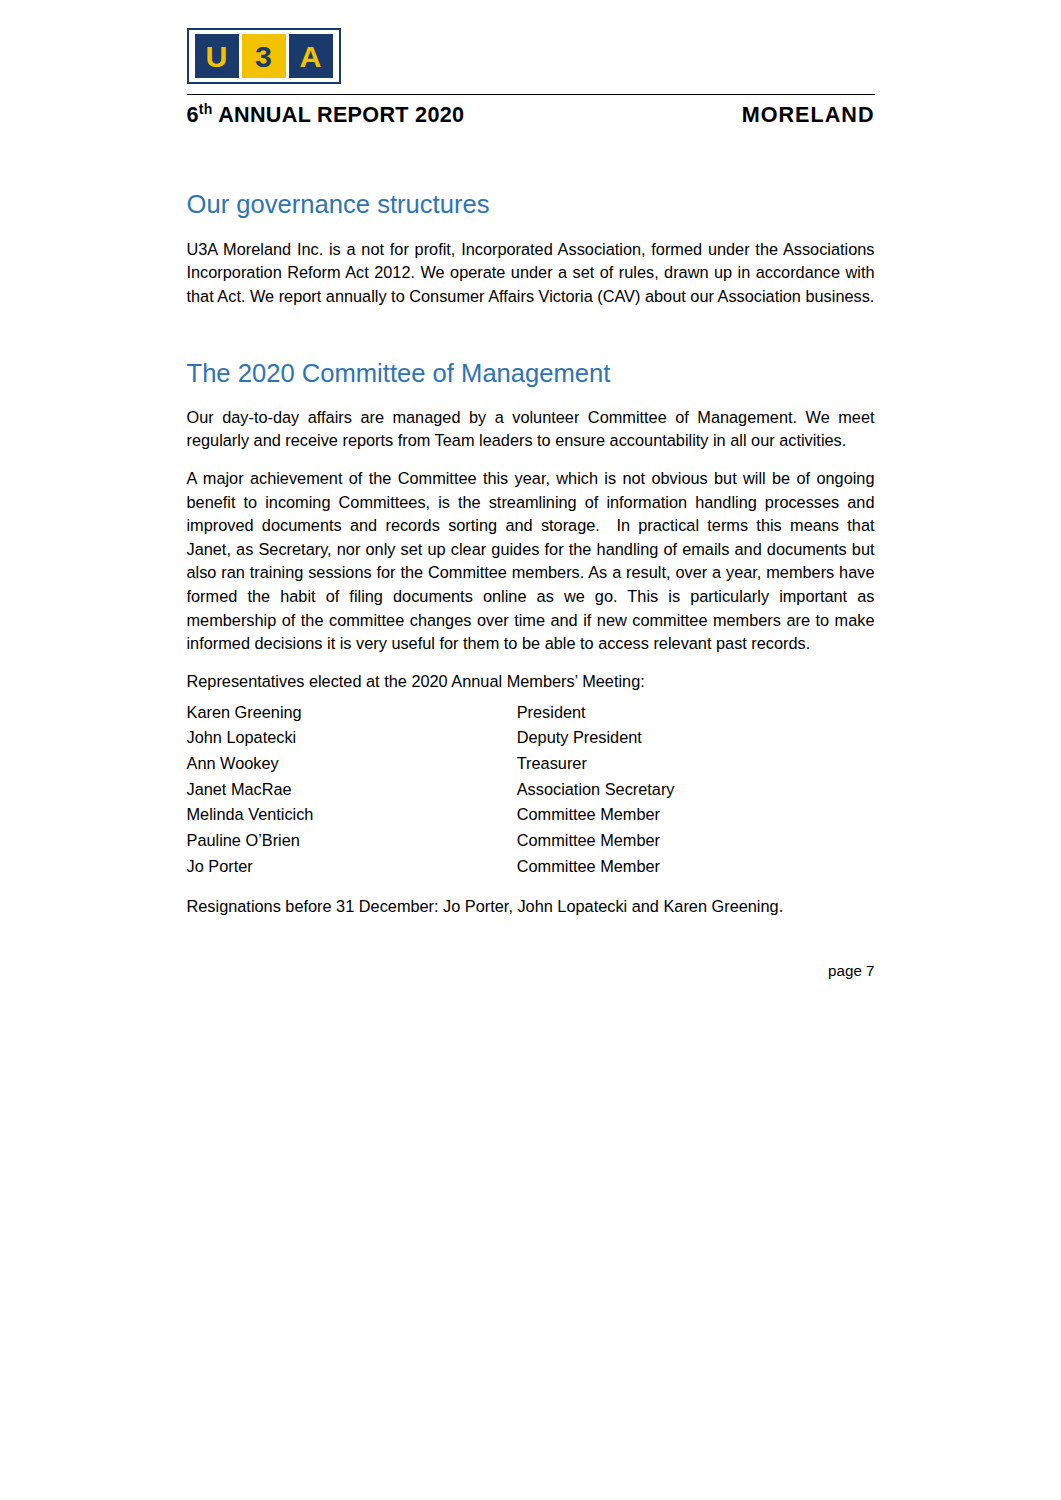U 3 A
6th ANNUAL REPORT 2020
MORELAND
Our governance structures
U3A Moreland Inc. is a not for profit, Incorporated Association, formed under the Associations Incorporation Reform Act 2012. We operate under a set of rules, drawn up in accordance with that Act. We report annually to Consumer Affairs Victoria (CAV) about our Association business.
The 2020 Committee of Management
Our day-to-day affairs are managed by a volunteer Committee of Management. We meet regularly and receive reports from Team leaders to ensure accountability in all our activities.
A major achievement of the Committee this year, which is not obvious but will be of ongoing benefit to incoming Committees, is the streamlining of information handling processes and improved documents and records sorting and storage. In practical terms this means that Janet, as Secretary, nor only set up clear guides for the handling of emails and documents but also ran training sessions for the Committee members. As a result, over a year, members have formed the habit of filing documents online as we go. This is particularly important as membership of the committee changes over time and if new committee members are to make informed decisions it is very useful for them to be able to access relevant past records.
Representatives elected at the 2020 Annual Members’ Meeting:
| Karen Greening | President |
| John Lopatecki | Deputy President |
| Ann Wookey | Treasurer |
| Janet MacRae | Association Secretary |
| Melinda Venticich | Committee Member |
| Pauline O’Brien | Committee Member |
| Jo Porter | Committee Member |
Resignations before 31 December: Jo Porter, John Lopatecki and Karen Greening.
page 7